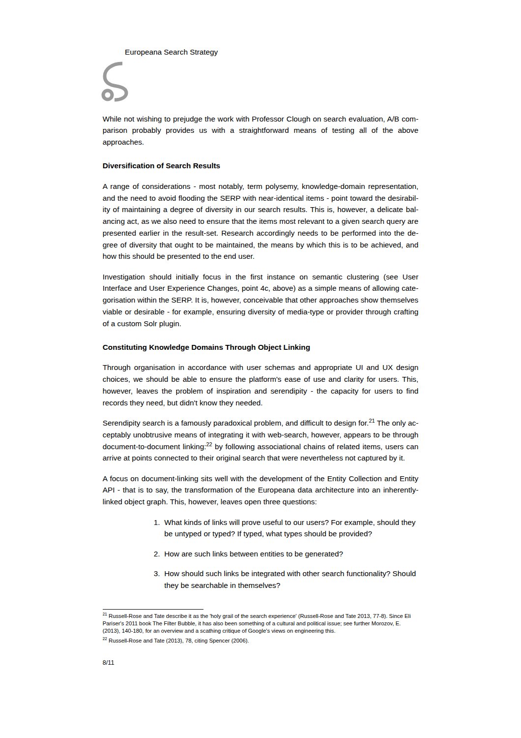Europeana Search Strategy
While not wishing to prejudge the work with Professor Clough on search evaluation, A/B comparison probably provides us with a straightforward means of testing all of the above approaches.
Diversification of Search Results
A range of considerations - most notably, term polysemy, knowledge-domain representation, and the need to avoid flooding the SERP with near-identical items - point toward the desirability of maintaining a degree of diversity in our search results. This is, however, a delicate balancing act, as we also need to ensure that the items most relevant to a given search query are presented earlier in the result-set. Research accordingly needs to be performed into the degree of diversity that ought to be maintained, the means by which this is to be achieved, and how this should be presented to the end user.
Investigation should initially focus in the first instance on semantic clustering (see User Interface and User Experience Changes, point 4c, above) as a simple means of allowing categorisation within the SERP. It is, however, conceivable that other approaches show themselves viable or desirable - for example, ensuring diversity of media-type or provider through crafting of a custom Solr plugin.
Constituting Knowledge Domains Through Object Linking
Through organisation in accordance with user schemas and appropriate UI and UX design choices, we should be able to ensure the platform's ease of use and clarity for users. This, however, leaves the problem of inspiration and serendipity - the capacity for users to find records they need, but didn't know they needed.
Serendipity search is a famously paradoxical problem, and difficult to design for.21 The only acceptably unobtrusive means of integrating it with web-search, however, appears to be through document-to-document linking:22 by following associational chains of related items, users can arrive at points connected to their original search that were nevertheless not captured by it.
A focus on document-linking sits well with the development of the Entity Collection and Entity API - that is to say, the transformation of the Europeana data architecture into an inherently-linked object graph. This, however, leaves open three questions:
What kinds of links will prove useful to our users? For example, should they be untyped or typed? If typed, what types should be provided?
How are such links between entities to be generated?
How should such links be integrated with other search functionality? Should they be searchable in themselves?
21 Russell-Rose and Tate describe it as the 'holy grail of the search experience' (Russell-Rose and Tate 2013, 77-8). Since Eli Pariser's 2011 book The Filter Bubble, it has also been something of a cultural and political issue; see further Morozov, E. (2013), 140-180, for an overview and a scathing critique of Google's views on engineering this.
22 Russell-Rose and Tate (2013), 78, citing Spencer (2006).
8/11